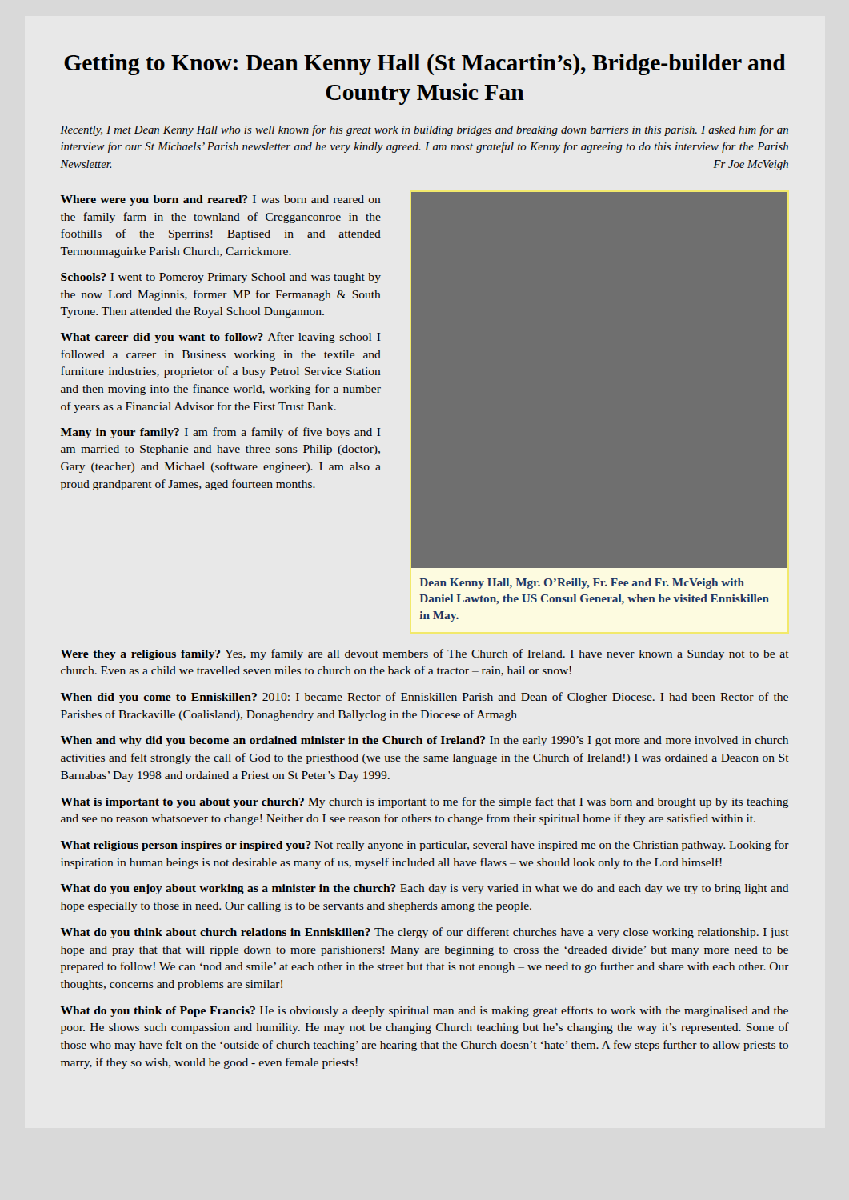Getting to Know: Dean Kenny Hall (St Macartin’s), Bridge-builder and Country Music Fan
Recently, I met Dean Kenny Hall who is well known for his great work in building bridges and breaking down barriers in this parish. I asked him for an interview for our St Michaels’ Parish newsletter and he very kindly agreed. I am most grateful to Kenny for agreeing to do this interview for the Parish Newsletter. Fr Joe McVeigh
Dean Kenny Hall, Mgr. O’Reilly, Fr. Fee and Fr. McVeigh with Daniel Lawton, the US Consul General, when he visited Enniskillen in May.
Where were you born and reared? I was born and reared on the family farm in the townland of Cregganconroe in the foothills of the Sperrins! Baptised in and attended Termonmaguirke Parish Church, Carrickmore.
Schools? I went to Pomeroy Primary School and was taught by the now Lord Maginnis, former MP for Fermanagh & South Tyrone. Then attended the Royal School Dungannon.
What career did you want to follow? After leaving school I followed a career in Business working in the textile and furniture industries, proprietor of a busy Petrol Service Station and then moving into the finance world, working for a number of years as a Financial Advisor for the First Trust Bank.
Many in your family? I am from a family of five boys and I am married to Stephanie and have three sons Philip (doctor), Gary (teacher) and Michael (software engineer). I am also a proud grandparent of James, aged fourteen months.
Were they a religious family? Yes, my family are all devout members of The Church of Ireland. I have never known a Sunday not to be at church. Even as a child we travelled seven miles to church on the back of a tractor – rain, hail or snow!
When did you come to Enniskillen? 2010: I became Rector of Enniskillen Parish and Dean of Clogher Diocese. I had been Rector of the Parishes of Brackaville (Coalisland), Donaghendry and Ballyclog in the Diocese of Armagh
When and why did you become an ordained minister in the Church of Ireland? In the early 1990’s I got more and more involved in church activities and felt strongly the call of God to the priesthood (we use the same language in the Church of Ireland!) I was ordained a Deacon on St Barnabas’ Day 1998 and ordained a Priest on St Peter’s Day 1999.
What is important to you about your church? My church is important to me for the simple fact that I was born and brought up by its teaching and see no reason whatsoever to change! Neither do I see reason for others to change from their spiritual home if they are satisfied within it.
What religious person inspires or inspired you? Not really anyone in particular, several have inspired me on the Christian pathway. Looking for inspiration in human beings is not desirable as many of us, myself included all have flaws – we should look only to the Lord himself!
What do you enjoy about working as a minister in the church? Each day is very varied in what we do and each day we try to bring light and hope especially to those in need. Our calling is to be servants and shepherds among the people.
What do you think about church relations in Enniskillen? The clergy of our different churches have a very close working relationship. I just hope and pray that that will ripple down to more parishioners! Many are beginning to cross the ‘dreaded divide’ but many more need to be prepared to follow! We can ‘nod and smile’ at each other in the street but that is not enough – we need to go further and share with each other. Our thoughts, concerns and problems are similar!
What do you think of Pope Francis? He is obviously a deeply spiritual man and is making great efforts to work with the marginalised and the poor. He shows such compassion and humility. He may not be changing Church teaching but he’s changing the way it’s represented. Some of those who may have felt on the ‘outside of church teaching’ are hearing that the Church doesn’t ‘hate’ them. A few steps further to allow priests to marry, if they so wish, would be good - even female priests!